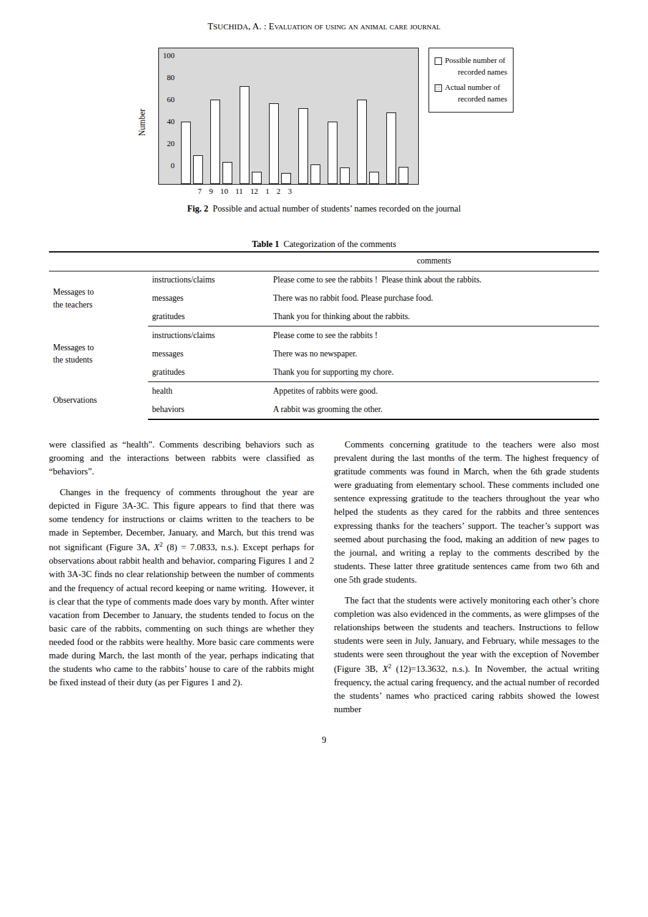TSUCHIDA, A. : Evaluation of using an animal care journal
Number
100
80
60
40
20
0
| | 7 | 9 | 10 | 11 | 12 | 1 | 2 | 3 |
Possible number of
recorded names
Actual number of
recorded names
Fig. 2 Possible and actual number of students’ names recorded on the journal
Table 1 Categorization of the comments
| | | comments |
| --- | --- | --- |
| Messages to the teachers | instructions/claims | Please come to see the rabbits ! Please think about the rabbits. |
| messages | There was no rabbit food. Please purchase food. |
| gratitudes | Thank you for thinking about the rabbits. |
| Messages to the students | instructions/claims | Please come to see the rabbits ! |
| messages | There was no newspaper. |
| gratitudes | Thank you for supporting my chore. |
| Observations | health | Appetites of rabbits were good. |
| behaviors | A rabbit was grooming the other. |
were classified as “health”. Comments describing behaviors such as grooming and the interactions between rabbits were classified as “behaviors”.
Changes in the frequency of comments throughout the year are depicted in Figure 3A-3C. This figure appears to find that there was some tendency for instructions or claims written to the teachers to be made in September, December, January, and March, but this trend was not significant (Figure 3A, X2 (8) = 7.0833, n.s.). Except perhaps for observations about rabbit health and behavior, comparing Figures 1 and 2 with 3A-3C finds no clear relationship between the number of comments and the frequency of actual record keeping or name writing. However, it is clear that the type of comments made does vary by month. After winter vacation from December to January, the students tended to focus on the basic care of the rabbits, commenting on such things are whether they needed food or the rabbits were healthy. More basic care comments were made during March, the last month of the year, perhaps indicating that the students who came to the rabbits’ house to care of the rabbits might be fixed instead of their duty (as per Figures 1 and 2).
Comments concerning gratitude to the teachers were also most prevalent during the last months of the term. The highest frequency of gratitude comments was found in March, when the 6th grade students were graduating from elementary school. These comments included one sentence expressing gratitude to the teachers throughout the year who helped the students as they cared for the rabbits and three sentences expressing thanks for the teachers’ support. The teacher’s support was seemed about purchasing the food, making an addition of new pages to the journal, and writing a replay to the comments described by the students. These latter three gratitude sentences came from two 6th and one 5th grade students.
The fact that the students were actively monitoring each other’s chore completion was also evidenced in the comments, as were glimpses of the relationships between the students and teachers. Instructions to fellow students were seen in July, January, and February, while messages to the students were seen throughout the year with the exception of November (Figure 3B, X2 (12)=13.3632, n.s.). In November, the actual writing frequency, the actual caring frequency, and the actual number of recorded the students’ names who practiced caring rabbits showed the lowest number
9